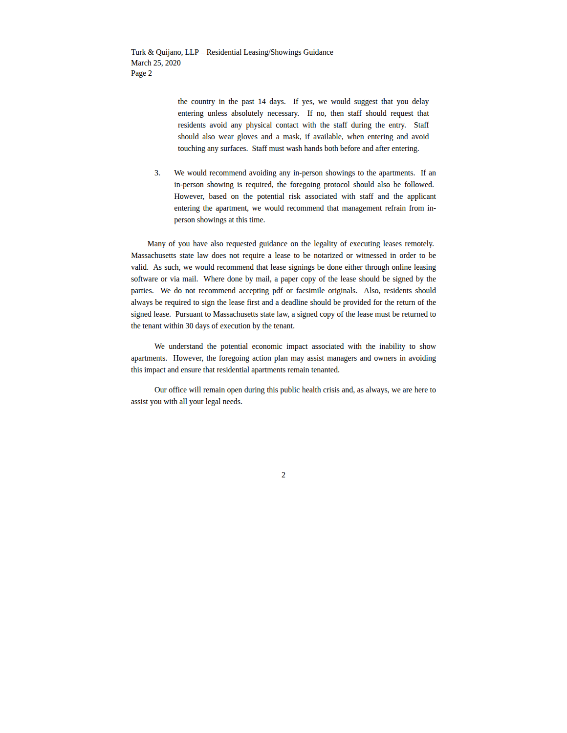Turk & Quijano, LLP – Residential Leasing/Showings Guidance
March 25, 2020
Page 2
the country in the past 14 days. If yes, we would suggest that you delay entering unless absolutely necessary. If no, then staff should request that residents avoid any physical contact with the staff during the entry. Staff should also wear gloves and a mask, if available, when entering and avoid touching any surfaces. Staff must wash hands both before and after entering.
3. We would recommend avoiding any in-person showings to the apartments. If an in-person showing is required, the foregoing protocol should also be followed. However, based on the potential risk associated with staff and the applicant entering the apartment, we would recommend that management refrain from in-person showings at this time.
Many of you have also requested guidance on the legality of executing leases remotely. Massachusetts state law does not require a lease to be notarized or witnessed in order to be valid. As such, we would recommend that lease signings be done either through online leasing software or via mail. Where done by mail, a paper copy of the lease should be signed by the parties. We do not recommend accepting pdf or facsimile originals. Also, residents should always be required to sign the lease first and a deadline should be provided for the return of the signed lease. Pursuant to Massachusetts state law, a signed copy of the lease must be returned to the tenant within 30 days of execution by the tenant.
We understand the potential economic impact associated with the inability to show apartments. However, the foregoing action plan may assist managers and owners in avoiding this impact and ensure that residential apartments remain tenanted.
Our office will remain open during this public health crisis and, as always, we are here to assist you with all your legal needs.
2